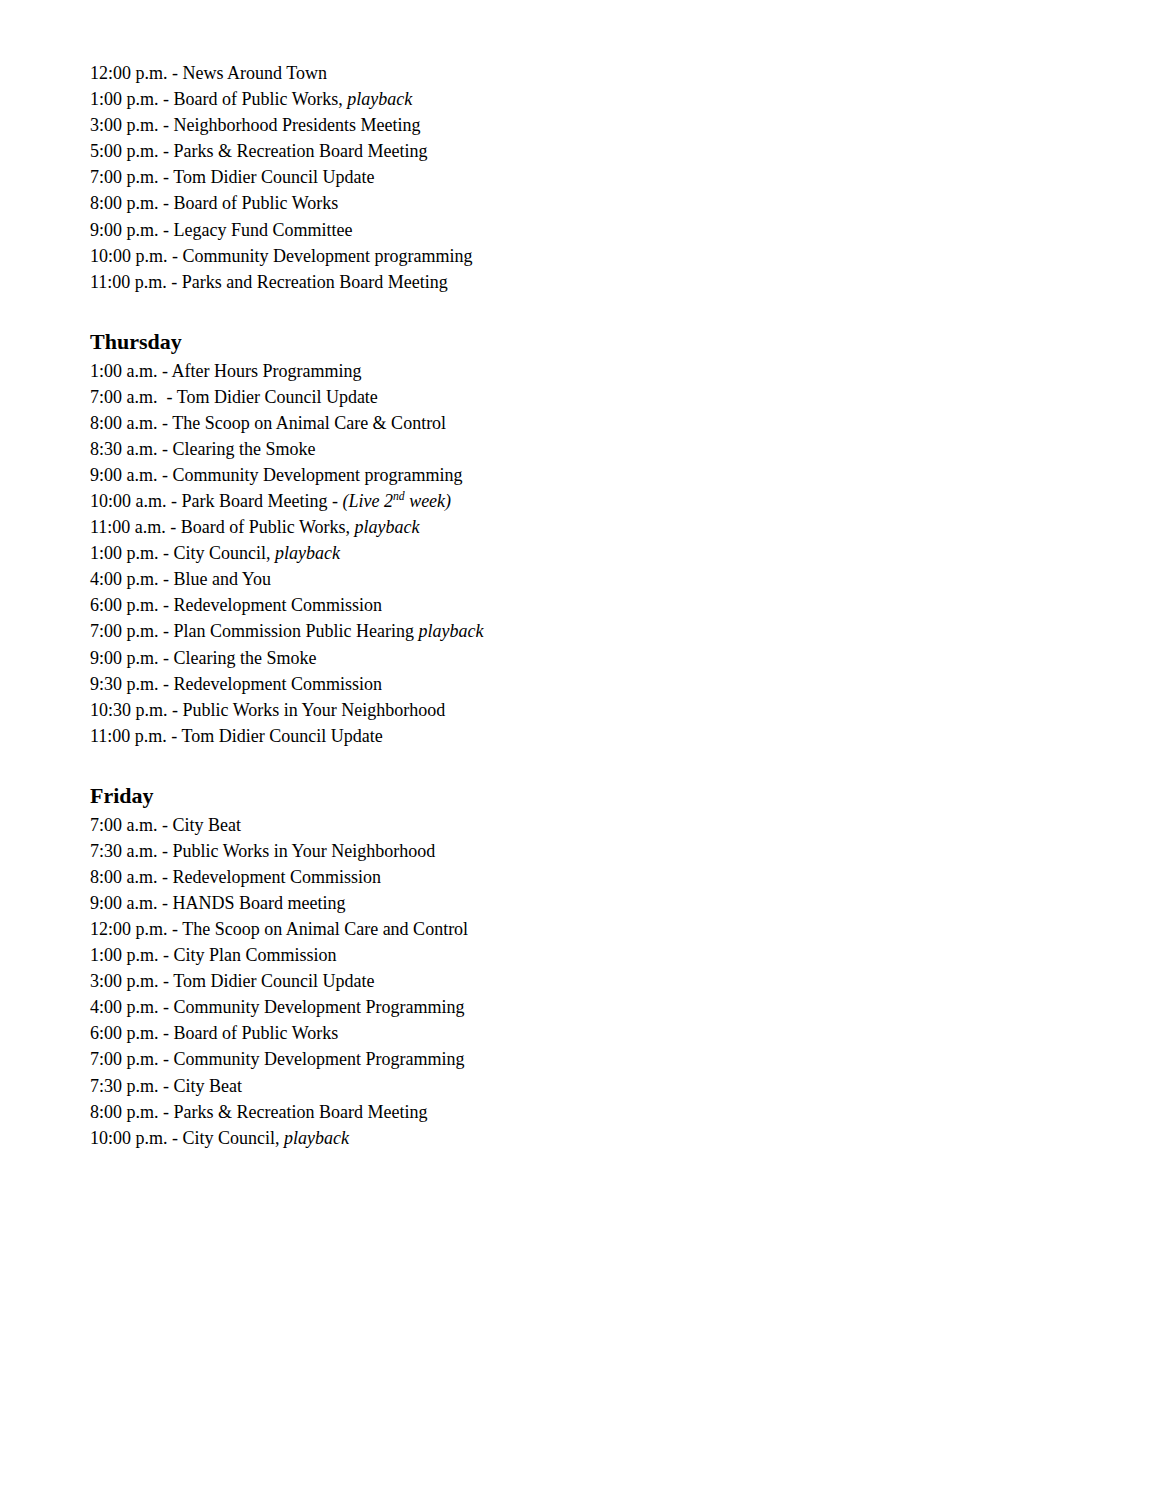12:00 p.m. - News Around Town
1:00 p.m. - Board of Public Works, playback
3:00 p.m. - Neighborhood Presidents Meeting
5:00 p.m. - Parks & Recreation Board Meeting
7:00 p.m. - Tom Didier Council Update
8:00 p.m. - Board of Public Works
9:00 p.m. - Legacy Fund Committee
10:00 p.m. - Community Development programming
11:00 p.m. - Parks and Recreation Board Meeting
Thursday
1:00 a.m. - After Hours Programming
7:00 a.m. - Tom Didier Council Update
8:00 a.m. - The Scoop on Animal Care & Control
8:30 a.m. - Clearing the Smoke
9:00 a.m. - Community Development programming
10:00 a.m. - Park Board Meeting - (Live 2nd week)
11:00 a.m. - Board of Public Works, playback
1:00 p.m. - City Council, playback
4:00 p.m. - Blue and You
6:00 p.m. - Redevelopment Commission
7:00 p.m. - Plan Commission Public Hearing playback
9:00 p.m. - Clearing the Smoke
9:30 p.m. - Redevelopment Commission
10:30 p.m. - Public Works in Your Neighborhood
11:00 p.m. - Tom Didier Council Update
Friday
7:00 a.m. - City Beat
7:30 a.m. - Public Works in Your Neighborhood
8:00 a.m. - Redevelopment Commission
9:00 a.m. - HANDS Board meeting
12:00 p.m. - The Scoop on Animal Care and Control
1:00 p.m. - City Plan Commission
3:00 p.m. - Tom Didier Council Update
4:00 p.m. - Community Development Programming
6:00 p.m. - Board of Public Works
7:00 p.m. - Community Development Programming
7:30 p.m. - City Beat
8:00 p.m. - Parks & Recreation Board Meeting
10:00 p.m. - City Council, playback